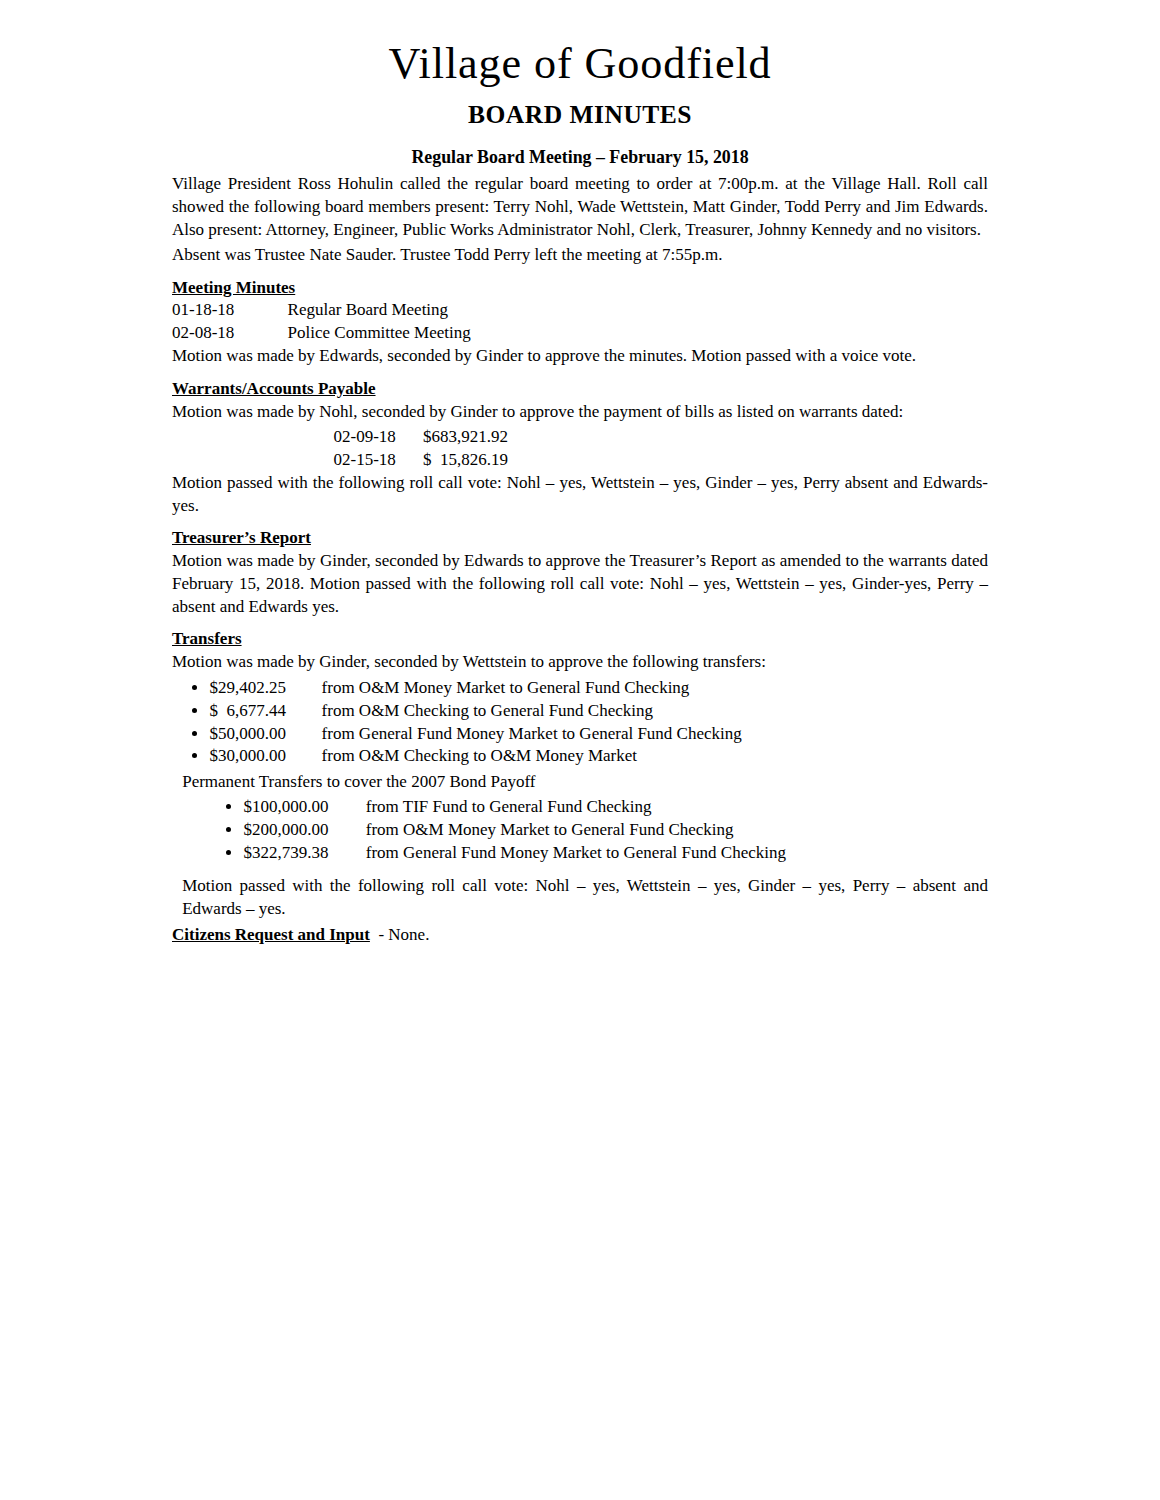Village of Goodfield
BOARD MINUTES
Regular Board Meeting – February 15, 2018
Village President Ross Hohulin called the regular board meeting to order at 7:00p.m. at the Village Hall. Roll call showed the following board members present: Terry Nohl, Wade Wettstein, Matt Ginder, Todd Perry and Jim Edwards. Also present: Attorney, Engineer, Public Works Administrator Nohl, Clerk, Treasurer, Johnny Kennedy and no visitors.
Absent was Trustee Nate Sauder. Trustee Todd Perry left the meeting at 7:55p.m.
Meeting Minutes
01-18-18 Regular Board Meeting
02-08-18 Police Committee Meeting
Motion was made by Edwards, seconded by Ginder to approve the minutes. Motion passed with a voice vote.
Warrants/Accounts Payable
Motion was made by Nohl, seconded by Ginder to approve the payment of bills as listed on warrants dated:
| 02-09-18 | $683,921.92 |
| 02-15-18 | $ 15,826.19 |
Motion passed with the following roll call vote: Nohl – yes, Wettstein – yes, Ginder – yes, Perry absent and Edwards- yes.
Treasurer’s Report
Motion was made by Ginder, seconded by Edwards to approve the Treasurer’s Report as amended to the warrants dated February 15, 2018. Motion passed with the following roll call vote: Nohl – yes, Wettstein – yes, Ginder-yes, Perry – absent and Edwards yes.
Transfers
Motion was made by Ginder, seconded by Wettstein to approve the following transfers:
$29,402.25from O&M Money Market to General Fund Checking
$ 6,677.44from O&M Checking to General Fund Checking
$50,000.00from General Fund Money Market to General Fund Checking
$30,000.00from O&M Checking to O&M Money Market
Permanent Transfers to cover the 2007 Bond Payoff
$100,000.00from TIF Fund to General Fund Checking
$200,000.00from O&M Money Market to General Fund Checking
$322,739.38from General Fund Money Market to General Fund Checking
Motion passed with the following roll call vote: Nohl – yes, Wettstein – yes, Ginder – yes, Perry – absent and Edwards – yes.
Citizens Request and Input - None.